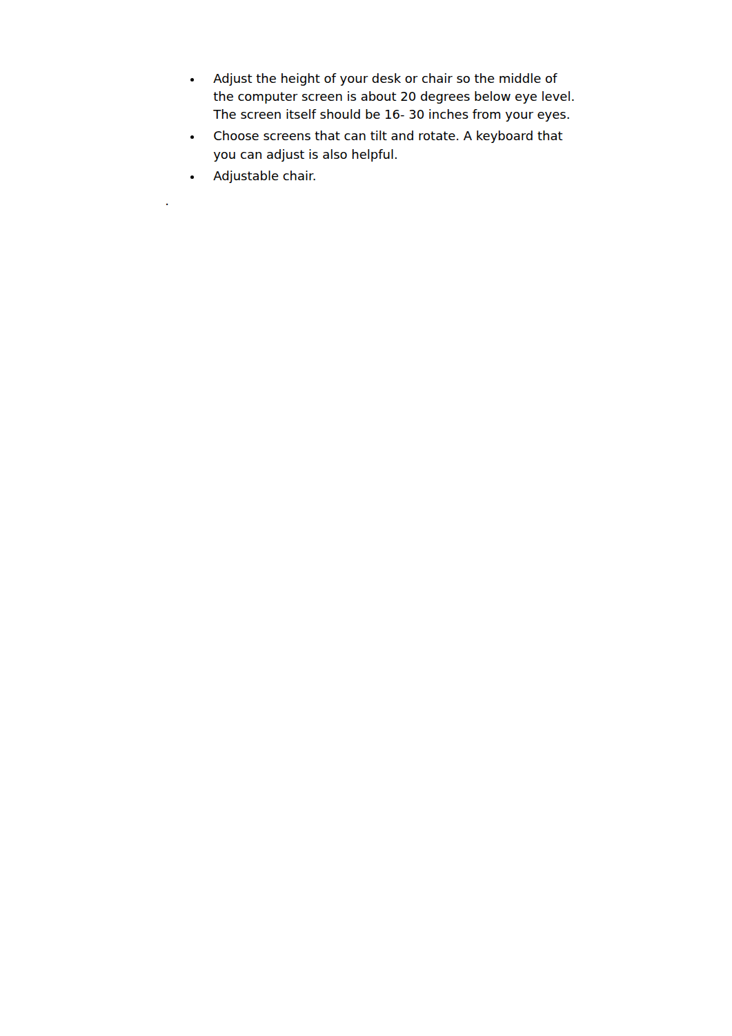Adjust the height of your desk or chair so the middle of the computer screen is about 20 degrees below eye level. The screen itself should be 16- 30 inches from your eyes.
Choose screens that can tilt and rotate. A keyboard that you can adjust is also helpful.
Adjustable chair.
.